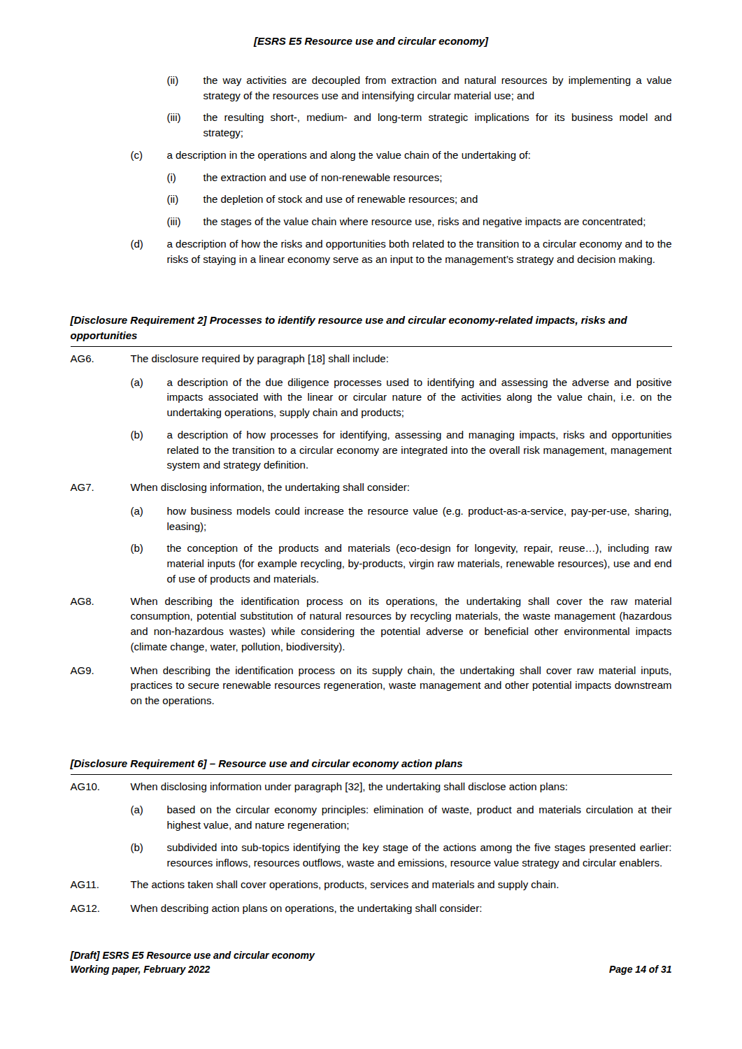[ESRS E5 Resource use and circular economy]
(ii)
the way activities are decoupled from extraction and natural resources by implementing a value strategy of the resources use and intensifying circular material use; and
(iii)
the resulting short-, medium- and long-term strategic implications for its business model and strategy;
(c)
a description in the operations and along the value chain of the undertaking of:
(i)
the extraction and use of non-renewable resources;
(ii)
the depletion of stock and use of renewable resources; and
(iii)
the stages of the value chain where resource use, risks and negative impacts are concentrated;
(d)
a description of how the risks and opportunities both related to the transition to a circular economy and to the risks of staying in a linear economy serve as an input to the management’s strategy and decision making.
[Disclosure Requirement 2] Processes to identify resource use and circular economy-related impacts, risks and opportunities
AG6.
The disclosure required by paragraph [18] shall include:
(a)
a description of the due diligence processes used to identifying and assessing the adverse and positive impacts associated with the linear or circular nature of the activities along the value chain, i.e. on the undertaking operations, supply chain and products;
(b)
a description of how processes for identifying, assessing and managing impacts, risks and opportunities related to the transition to a circular economy are integrated into the overall risk management, management system and strategy definition.
AG7.
When disclosing information, the undertaking shall consider:
(a)
how business models could increase the resource value (e.g. product-as-a-service, pay-per-use, sharing, leasing);
(b)
the conception of the products and materials (eco-design for longevity, repair, reuse…), including raw material inputs (for example recycling, by-products, virgin raw materials, renewable resources), use and end of use of products and materials.
AG8.
When describing the identification process on its operations, the undertaking shall cover the raw material consumption, potential substitution of natural resources by recycling materials, the waste management (hazardous and non-hazardous wastes) while considering the potential adverse or beneficial other environmental impacts (climate change, water, pollution, biodiversity).
AG9.
When describing the identification process on its supply chain, the undertaking shall cover raw material inputs, practices to secure renewable resources regeneration, waste management and other potential impacts downstream on the operations.
[Disclosure Requirement 6] – Resource use and circular economy action plans
AG10.
When disclosing information under paragraph [32], the undertaking shall disclose action plans:
(a)
based on the circular economy principles: elimination of waste, product and materials circulation at their highest value, and nature regeneration;
(b)
subdivided into sub-topics identifying the key stage of the actions among the five stages presented earlier: resources inflows, resources outflows, waste and emissions, resource value strategy and circular enablers.
AG11.
The actions taken shall cover operations, products, services and materials and supply chain.
AG12.
When describing action plans on operations, the undertaking shall consider:
[Draft] ESRS E5 Resource use and circular economy
Working paper, February 2022
Page 14 of 31